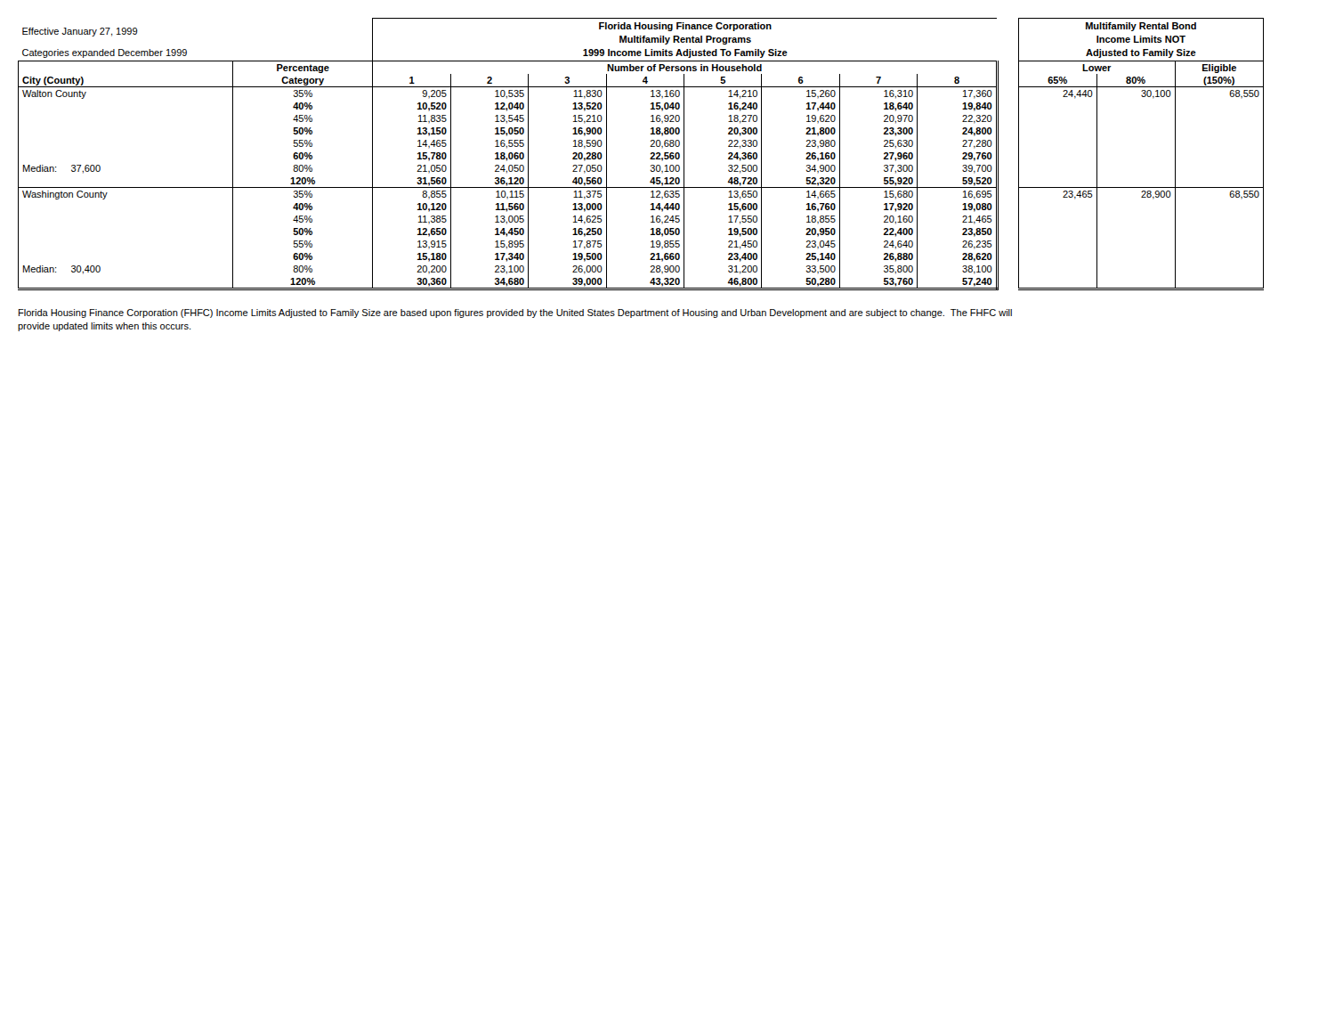| Effective January 27, 1999 | Florida Housing Finance Corporation Multifamily Rental Programs 1999 Income Limits Adjusted To Family Size | | Multifamily Rental Bond Income Limits NOT Adjusted to Family Size |
| Categories expanded December 1999 |
| | Percentage | Number of Persons in Household | | Lower | Eligible |
| City (County) | Category | 1 | 2 | 3 | 4 | 5 | 6 | 7 | 8 | | 65% | 80% | (150%) |
| Walton County | 35% | 9,205 | 10,535 | 11,830 | 13,160 | 14,210 | 15,260 | 16,310 | 17,360 | | 24,440 | 30,100 | 68,550 |
| | 40% | 10,520 | 12,040 | 13,520 | 15,040 | 16,240 | 17,440 | 18,640 | 19,840 | | | | |
| | 45% | 11,835 | 13,545 | 15,210 | 16,920 | 18,270 | 19,620 | 20,970 | 22,320 | | | | |
| | 50% | 13,150 | 15,050 | 16,900 | 18,800 | 20,300 | 21,800 | 23,300 | 24,800 | | | | |
| | 55% | 14,465 | 16,555 | 18,590 | 20,680 | 22,330 | 23,980 | 25,630 | 27,280 | | | | |
| | 60% | 15,780 | 18,060 | 20,280 | 22,560 | 24,360 | 26,160 | 27,960 | 29,760 | | | | |
| Median: 37,600 | 80% | 21,050 | 24,050 | 27,050 | 30,100 | 32,500 | 34,900 | 37,300 | 39,700 | | | | |
| | 120% | 31,560 | 36,120 | 40,560 | 45,120 | 48,720 | 52,320 | 55,920 | 59,520 | | | | |
| Washington County | 35% | 8,855 | 10,115 | 11,375 | 12,635 | 13,650 | 14,665 | 15,680 | 16,695 | | 23,465 | 28,900 | 68,550 |
| | 40% | 10,120 | 11,560 | 13,000 | 14,440 | 15,600 | 16,760 | 17,920 | 19,080 | | | | |
| | 45% | 11,385 | 13,005 | 14,625 | 16,245 | 17,550 | 18,855 | 20,160 | 21,465 | | | | |
| | 50% | 12,650 | 14,450 | 16,250 | 18,050 | 19,500 | 20,950 | 22,400 | 23,850 | | | | |
| | 55% | 13,915 | 15,895 | 17,875 | 19,855 | 21,450 | 23,045 | 24,640 | 26,235 | | | | |
| | 60% | 15,180 | 17,340 | 19,500 | 21,660 | 23,400 | 25,140 | 26,880 | 28,620 | | | | |
| Median: 30,400 | 80% | 20,200 | 23,100 | 26,000 | 28,900 | 31,200 | 33,500 | 35,800 | 38,100 | | | | |
| | 120% | 30,360 | 34,680 | 39,000 | 43,320 | 46,800 | 50,280 | 53,760 | 57,240 | | | | |
Florida Housing Finance Corporation (FHFC) Income Limits Adjusted to Family Size are based upon figures provided by the United States Department of Housing and Urban Development and are subject to change. The FHFC will provide updated limits when this occurs.